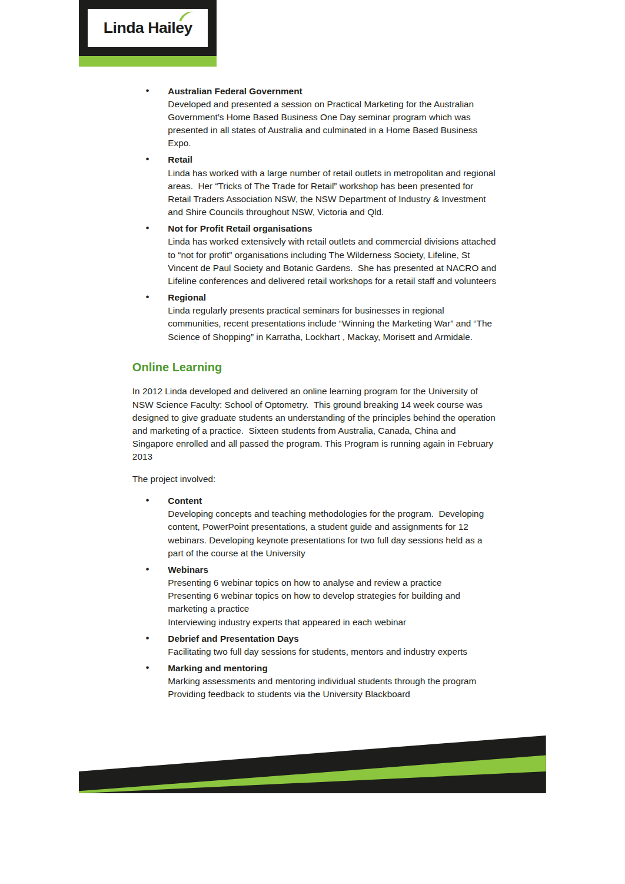Linda Hailey
Australian Federal Government Developed and presented a session on Practical Marketing for the Australian Government’s Home Based Business One Day seminar program which was presented in all states of Australia and culminated in a Home Based Business Expo.
Retail Linda has worked with a large number of retail outlets in metropolitan and regional areas. Her “Tricks of The Trade for Retail” workshop has been presented for Retail Traders Association NSW, the NSW Department of Industry & Investment and Shire Councils throughout NSW, Victoria and Qld.
Not for Profit Retail organisations Linda has worked extensively with retail outlets and commercial divisions attached to “not for profit” organisations including The Wilderness Society, Lifeline, St Vincent de Paul Society and Botanic Gardens. She has presented at NACRO and Lifeline conferences and delivered retail workshops for a retail staff and volunteers
Regional Linda regularly presents practical seminars for businesses in regional communities, recent presentations include “Winning the Marketing War” and “The Science of Shopping” in Karratha, Lockhart , Mackay, Morisett and Armidale.
Online Learning
In 2012 Linda developed and delivered an online learning program for the University of NSW Science Faculty: School of Optometry. This ground breaking 14 week course was designed to give graduate students an understanding of the principles behind the operation and marketing of a practice. Sixteen students from Australia, Canada, China and Singapore enrolled and all passed the program. This Program is running again in February 2013
The project involved:
Content Developing concepts and teaching methodologies for the program. Developing content, PowerPoint presentations, a student guide and assignments for 12 webinars. Developing keynote presentations for two full day sessions held as a part of the course at the University
Webinars Presenting 6 webinar topics on how to analyse and review a practice Presenting 6 webinar topics on how to develop strategies for building and marketing a practice Interviewing industry experts that appeared in each webinar
Debrief and Presentation Days Facilitating two full day sessions for students, mentors and industry experts
Marking and mentoring Marking assessments and mentoring individual students through the program Providing feedback to students via the University Blackboard